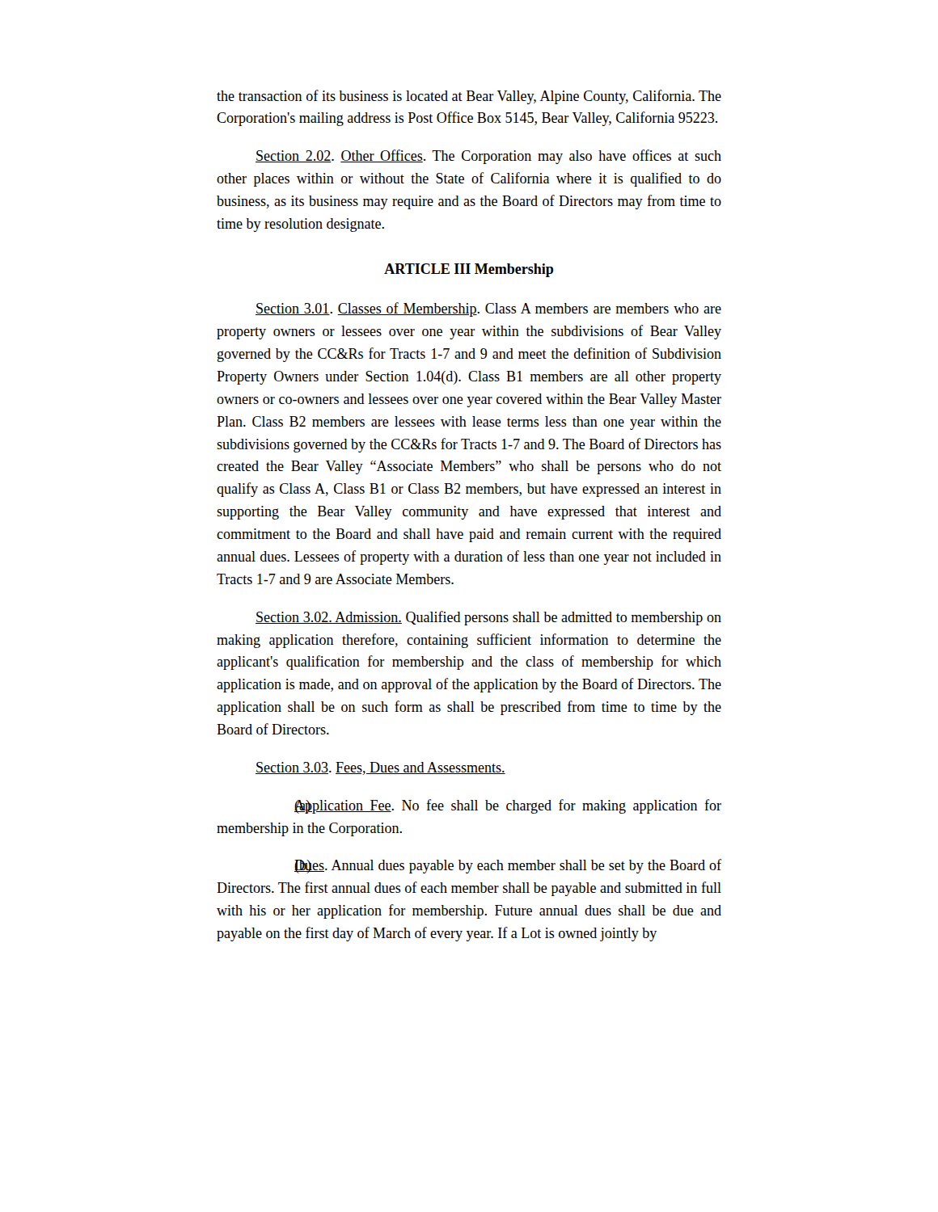the transaction of its business is located at Bear Valley, Alpine County, California. The Corporation's mailing address is Post Office Box 5145, Bear Valley, California 95223.
Section 2.02. Other Offices. The Corporation may also have offices at such other places within or without the State of California where it is qualified to do business, as its business may require and as the Board of Directors may from time to time by resolution designate.
ARTICLE III Membership
Section 3.01. Classes of Membership. Class A members are members who are property owners or lessees over one year within the subdivisions of Bear Valley governed by the CC&Rs for Tracts 1-7 and 9 and meet the definition of Subdivision Property Owners under Section 1.04(d). Class B1 members are all other property owners or co-owners and lessees over one year covered within the Bear Valley Master Plan. Class B2 members are lessees with lease terms less than one year within the subdivisions governed by the CC&Rs for Tracts 1-7 and 9. The Board of Directors has created the Bear Valley “Associate Members” who shall be persons who do not qualify as Class A, Class B1 or Class B2 members, but have expressed an interest in supporting the Bear Valley community and have expressed that interest and commitment to the Board and shall have paid and remain current with the required annual dues. Lessees of property with a duration of less than one year not included in Tracts 1-7 and 9 are Associate Members.
Section 3.02. Admission. Qualified persons shall be admitted to membership on making application therefore, containing sufficient information to determine the applicant's qualification for membership and the class of membership for which application is made, and on approval of the application by the Board of Directors. The application shall be on such form as shall be prescribed from time to time by the Board of Directors.
Section 3.03. Fees, Dues and Assessments.
(a) Application Fee. No fee shall be charged for making application for membership in the Corporation.
(b) Dues. Annual dues payable by each member shall be set by the Board of Directors. The first annual dues of each member shall be payable and submitted in full with his or her application for membership. Future annual dues shall be due and payable on the first day of March of every year. If a Lot is owned jointly by